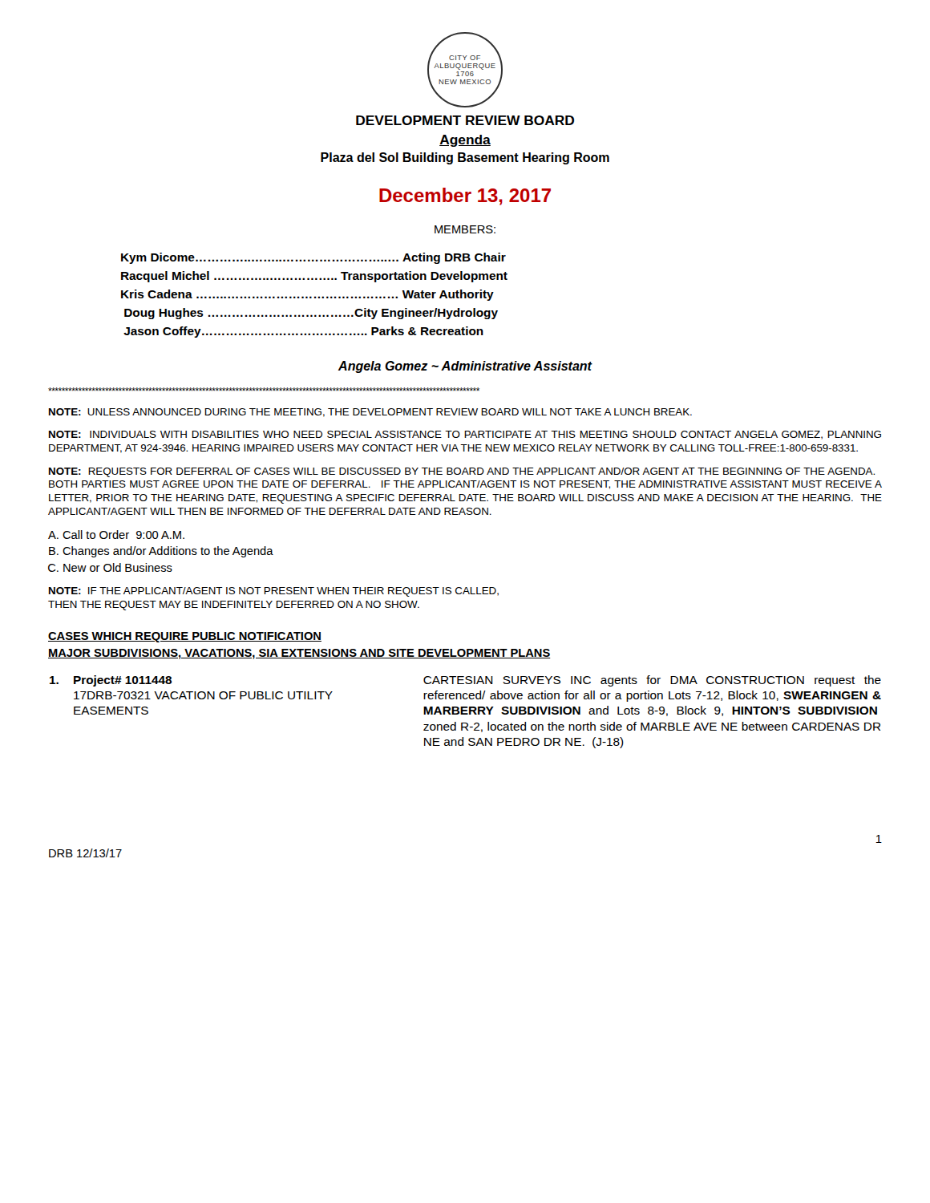CITY OF ALBUQUERQUE
1706
NEW MEXICO
DEVELOPMENT REVIEW BOARD
Agenda
Plaza del Sol Building Basement Hearing Room
December 13, 2017
MEMBERS:
Kym Dicome…………..……..……………………..… Acting DRB Chair
Racquel Michel …………..…………….. Transportation Development
Kris Cadena ……..…………………………………… Water Authority
Doug Hughes ………………………………City Engineer/Hydrology
Jason Coffey………………………………….. Parks & Recreation
Angela Gomez ~ Administrative Assistant
*********************************************************************************************************************************
NOTE: UNLESS ANNOUNCED DURING THE MEETING, THE DEVELOPMENT REVIEW BOARD WILL NOT TAKE A LUNCH BREAK.
NOTE: INDIVIDUALS WITH DISABILITIES WHO NEED SPECIAL ASSISTANCE TO PARTICIPATE AT THIS MEETING SHOULD CONTACT ANGELA GOMEZ, PLANNING DEPARTMENT, AT 924-3946. HEARING IMPAIRED USERS MAY CONTACT HER VIA THE NEW MEXICO RELAY NETWORK BY CALLING TOLL-FREE:1-800-659-8331.
NOTE: REQUESTS FOR DEFERRAL OF CASES WILL BE DISCUSSED BY THE BOARD AND THE APPLICANT AND/OR AGENT AT THE BEGINNING OF THE AGENDA. BOTH PARTIES MUST AGREE UPON THE DATE OF DEFERRAL. IF THE APPLICANT/AGENT IS NOT PRESENT, THE ADMINISTRATIVE ASSISTANT MUST RECEIVE A LETTER, PRIOR TO THE HEARING DATE, REQUESTING A SPECIFIC DEFERRAL DATE. THE BOARD WILL DISCUSS AND MAKE A DECISION AT THE HEARING. THE APPLICANT/AGENT WILL THEN BE INFORMED OF THE DEFERRAL DATE AND REASON.
Call to Order 9:00 A.M.
Changes and/or Additions to the Agenda
New or Old Business
NOTE: IF THE APPLICANT/AGENT IS NOT PRESENT WHEN THEIR REQUEST IS CALLED,
THEN THE REQUEST MAY BE INDEFINITELY DEFERRED ON A NO SHOW.
CASES WHICH REQUIRE PUBLIC NOTIFICATION
MAJOR SUBDIVISIONS, VACATIONS, SIA EXTENSIONS AND SITE DEVELOPMENT PLANS
| 1. | Project# 1011448 17DRB-70321 VACATION OF PUBLIC UTILITY EASEMENTS | CARTESIAN SURVEYS INC agents for DMA CONSTRUCTION request the referenced/ above action for all or a portion Lots 7-12, Block 10, SWEARINGEN & MARBERRY SUBDIVISION and Lots 8-9, Block 9, HINTON’S SUBDIVISION zoned R-2, located on the north side of MARBLE AVE NE between CARDENAS DR NE and SAN PEDRO DR NE. (J-18) |
1 DRB 12/13/17